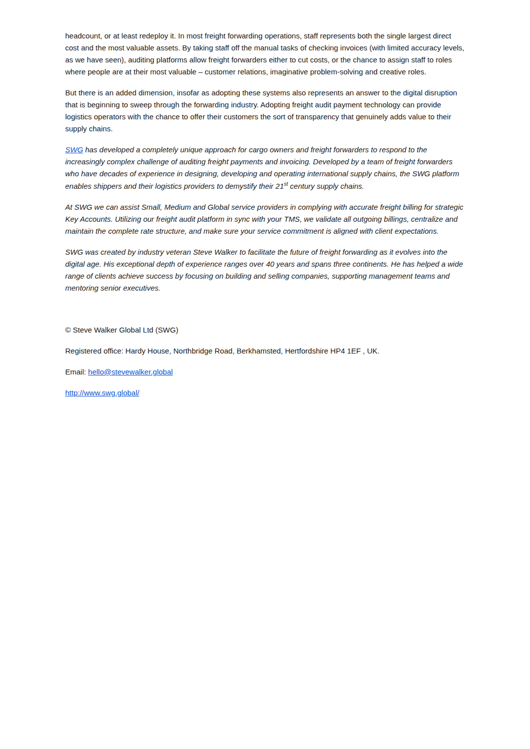headcount, or at least redeploy it. In most freight forwarding operations, staff represents both the single largest direct cost and the most valuable assets. By taking staff off the manual tasks of checking invoices (with limited accuracy levels, as we have seen), auditing platforms allow freight forwarders either to cut costs, or the chance to assign staff to roles where people are at their most valuable – customer relations, imaginative problem-solving and creative roles.
But there is an added dimension, insofar as adopting these systems also represents an answer to the digital disruption that is beginning to sweep through the forwarding industry. Adopting freight audit payment technology can provide logistics operators with the chance to offer their customers the sort of transparency that genuinely adds value to their supply chains.
SWG has developed a completely unique approach for cargo owners and freight forwarders to respond to the increasingly complex challenge of auditing freight payments and invoicing. Developed by a team of freight forwarders who have decades of experience in designing, developing and operating international supply chains, the SWG platform enables shippers and their logistics providers to demystify their 21st century supply chains.
At SWG we can assist Small, Medium and Global service providers in complying with accurate freight billing for strategic Key Accounts. Utilizing our freight audit platform in sync with your TMS, we validate all outgoing billings, centralize and maintain the complete rate structure, and make sure your service commitment is aligned with client expectations.
SWG was created by industry veteran Steve Walker to facilitate the future of freight forwarding as it evolves into the digital age. His exceptional depth of experience ranges over 40 years and spans three continents. He has helped a wide range of clients achieve success by focusing on building and selling companies, supporting management teams and mentoring senior executives.
© Steve Walker Global Ltd (SWG)
Registered office: Hardy House, Northbridge Road, Berkhamsted, Hertfordshire HP4 1EF , UK.
Email: hello@stevewalker.global
http://www.swg.global/